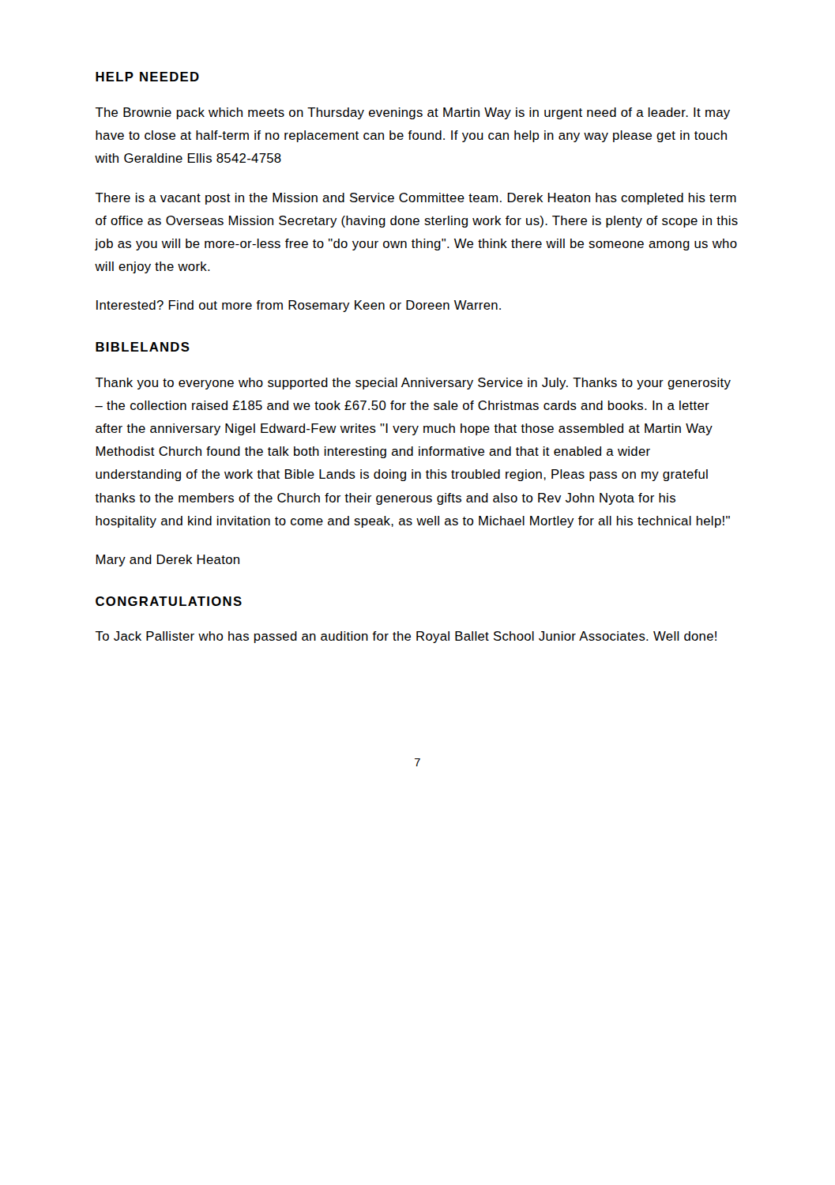HELP NEEDED
The Brownie pack which meets on Thursday evenings at Martin Way is in urgent need of a leader. It may have to close at half-term if no replacement can be found. If you can help in any way please get in touch with Geraldine Ellis 8542-4758
There is a vacant post in the Mission and Service Committee team. Derek Heaton has completed his term of office as Overseas Mission Secretary (having done sterling work for us). There is plenty of scope in this job as you will be more-or-less free to "do your own thing". We think there will be someone among us who will enjoy the work.
Interested? Find out more from Rosemary Keen or Doreen Warren.
BIBLELANDS
Thank you to everyone who supported the special Anniversary Service in July. Thanks to your generosity – the collection raised £185 and we took £67.50 for the sale of Christmas cards and books. In a letter after the anniversary Nigel Edward-Few writes "I very much hope that those assembled at Martin Way Methodist Church found the talk both interesting and informative and that it enabled a wider understanding of the work that Bible Lands is doing in this troubled region, Pleas pass on my grateful thanks to the members of the Church for their generous gifts and also to Rev John Nyota for his hospitality and kind invitation to come and speak, as well as to Michael Mortley for all his technical help!"
Mary and Derek Heaton
CONGRATULATIONS
To Jack Pallister who has passed an audition for the Royal Ballet School Junior Associates. Well done!
7